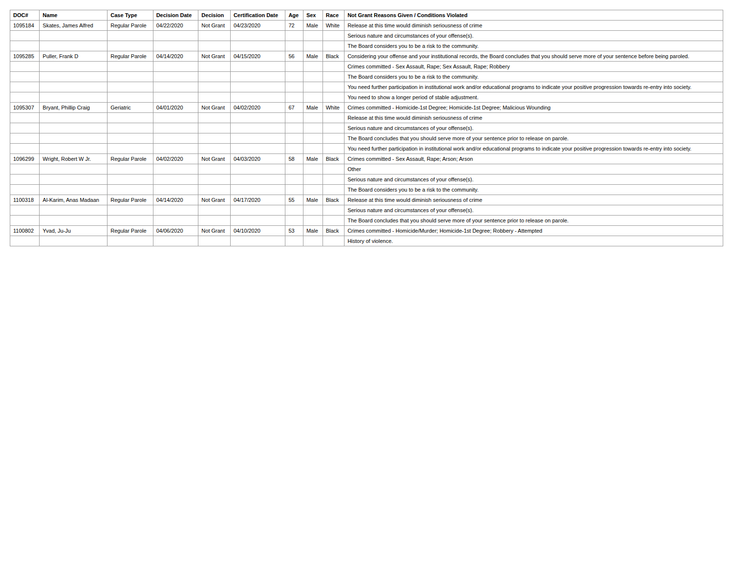| DOC# | Name | Case Type | Decision Date | Decision | Certification Date | Age | Sex | Race | Not Grant Reasons Given / Conditions Violated |
| --- | --- | --- | --- | --- | --- | --- | --- | --- | --- |
| 1095184 | Skates, James Alfred | Regular Parole | 04/22/2020 | Not Grant | 04/23/2020 | 72 | Male | White | Release at this time would diminish seriousness of crime |
| | | | | | | | | | Serious nature and circumstances of your offense(s). |
| | | | | | | | | | The Board considers you to be a risk to the community. |
| 1095285 | Puller, Frank D | Regular Parole | 04/14/2020 | Not Grant | 04/15/2020 | 56 | Male | Black | Considering your offense and your institutional records, the Board concludes that you should serve more of your sentence before being paroled. |
| | | | | | | | | | Crimes committed - Sex Assault, Rape; Sex Assault, Rape; Robbery |
| | | | | | | | | | The Board considers you to be a risk to the community. |
| | | | | | | | | | You need further participation in institutional work and/or educational programs to indicate your positive progression towards re-entry into society. |
| | | | | | | | | | You need to show a longer period of stable adjustment. |
| 1095307 | Bryant, Phillip Craig | Geriatric | 04/01/2020 | Not Grant | 04/02/2020 | 67 | Male | White | Crimes committed - Homicide-1st Degree; Homicide-1st Degree; Malicious Wounding |
| | | | | | | | | | Release at this time would diminish seriousness of crime |
| | | | | | | | | | Serious nature and circumstances of your offense(s). |
| | | | | | | | | | The Board concludes that you should serve more of your sentence prior to release on parole. |
| | | | | | | | | | You need further participation in institutional work and/or educational programs to indicate your positive progression towards re-entry into society. |
| 1096299 | Wright, Robert W Jr. | Regular Parole | 04/02/2020 | Not Grant | 04/03/2020 | 58 | Male | Black | Crimes committed - Sex Assault, Rape; Arson; Arson |
| | | | | | | | | | Other |
| | | | | | | | | | Serious nature and circumstances of your offense(s). |
| | | | | | | | | | The Board considers you to be a risk to the community. |
| 1100318 | Al-Karim, Anas Madaan | Regular Parole | 04/14/2020 | Not Grant | 04/17/2020 | 55 | Male | Black | Release at this time would diminish seriousness of crime |
| | | | | | | | | | Serious nature and circumstances of your offense(s). |
| | | | | | | | | | The Board concludes that you should serve more of your sentence prior to release on parole. |
| 1100802 | Yvad, Ju-Ju | Regular Parole | 04/06/2020 | Not Grant | 04/10/2020 | 53 | Male | Black | Crimes committed - Homicide/Murder; Homicide-1st Degree; Robbery - Attempted |
| | | | | | | | | | History of violence. |